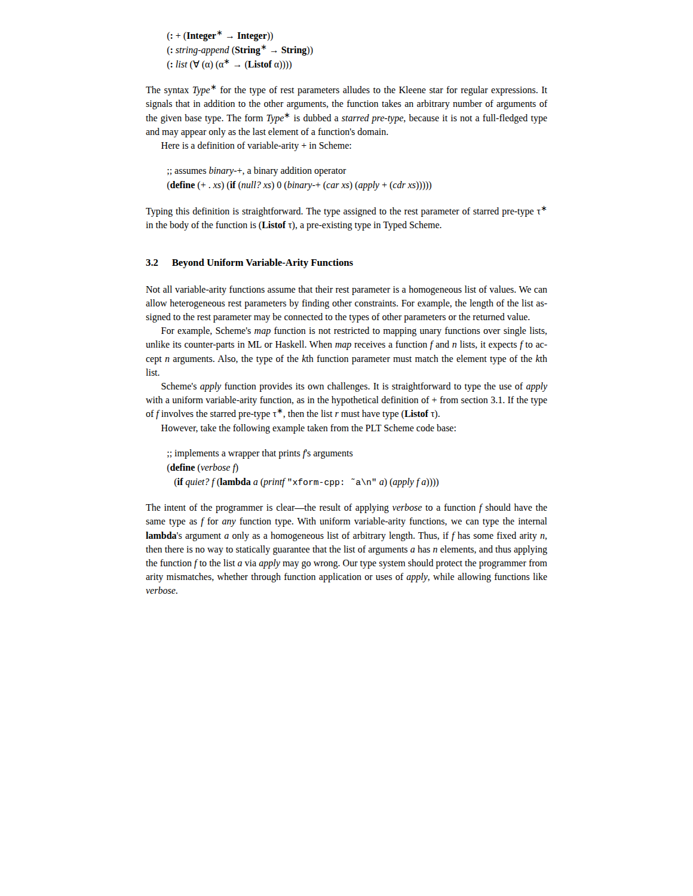(: + (Integer∗ → Integer))
(: string-append (String∗ → String))
(: list (∀ (α) (α∗ → (Listof α))))
The syntax Type∗ for the type of rest parameters alludes to the Kleene star for regular expressions. It signals that in addition to the other arguments, the function takes an arbitrary number of arguments of the given base type. The form Type∗ is dubbed a starred pre-type, because it is not a full-fledged type and may appear only as the last element of a function's domain.
Here is a definition of variable-arity + in Scheme:
;; assumes binary-+, a binary addition operator
(define (+ . xs) (if (null? xs) 0 (binary-+ (car xs) (apply + (cdr xs)))))
Typing this definition is straightforward. The type assigned to the rest parameter of starred pre-type τ∗ in the body of the function is (Listof τ), a pre-existing type in Typed Scheme.
3.2 Beyond Uniform Variable-Arity Functions
Not all variable-arity functions assume that their rest parameter is a homogeneous list of values. We can allow heterogeneous rest parameters by finding other constraints. For example, the length of the list assigned to the rest parameter may be connected to the types of other parameters or the returned value.
For example, Scheme's map function is not restricted to mapping unary functions over single lists, unlike its counter-parts in ML or Haskell. When map receives a function f and n lists, it expects f to accept n arguments. Also, the type of the kth function parameter must match the element type of the kth list.
Scheme's apply function provides its own challenges. It is straightforward to type the use of apply with a uniform variable-arity function, as in the hypothetical definition of + from section 3.1. If the type of f involves the starred pre-type τ∗, then the list r must have type (Listof τ).
However, take the following example taken from the PLT Scheme code base:
;; implements a wrapper that prints f's arguments
(define (verbose f)
(if quiet? f (lambda a (printf "xform-cpp: ˜a\n" a) (apply f a))))
The intent of the programmer is clear—the result of applying verbose to a function f should have the same type as f for any function type. With uniform variable-arity functions, we can type the internal lambda's argument a only as a homogeneous list of arbitrary length. Thus, if f has some fixed arity n, then there is no way to statically guarantee that the list of arguments a has n elements, and thus applying the function f to the list a via apply may go wrong. Our type system should protect the programmer from arity mismatches, whether through function application or uses of apply, while allowing functions like verbose.